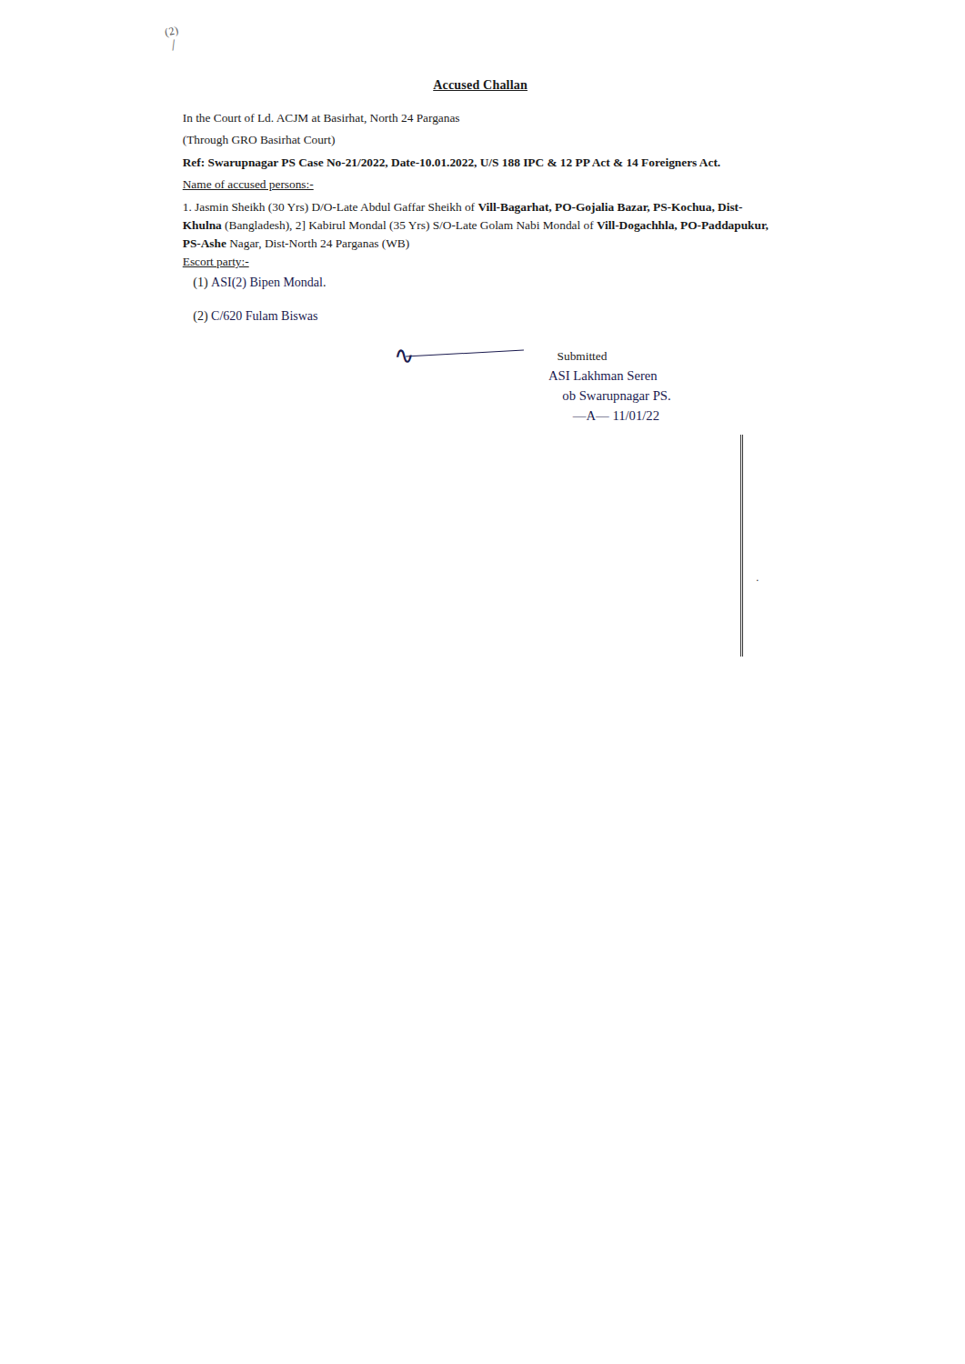(2)/
Accused Challan
In the Court of Ld. ACJM at Basirhat, North 24 Parganas
(Through GRO Basirhat Court)
Ref: Swarupnagar PS Case No-21/2022, Date-10.01.2022, U/S 188 IPC & 12 PP Act & 14 Foreigners Act.
Name of accused persons:-
1. Jasmin Sheikh (30 Yrs) D/O-Late Abdul Gaffar Sheikh of Vill-Bagarhat, PO-Gojalia Bazar, PS-Kochua, Dist-Khulna (Bangladesh), 2] Kabirul Mondal (35 Yrs) S/O-Late Golam Nabi Mondal of Vill-Dogachhla, PO-Paddapukur, PS-Ashe Nagar, Dist-North 24 Parganas (WB)
Escort party:-
(1) ASI(2) Bipen Mondal.
(2) C/620 Fulam Biswas
∿
Submitted
ASI Lakhman Seren
ob Swarupnagar PS.
—A— 11/01/22
.